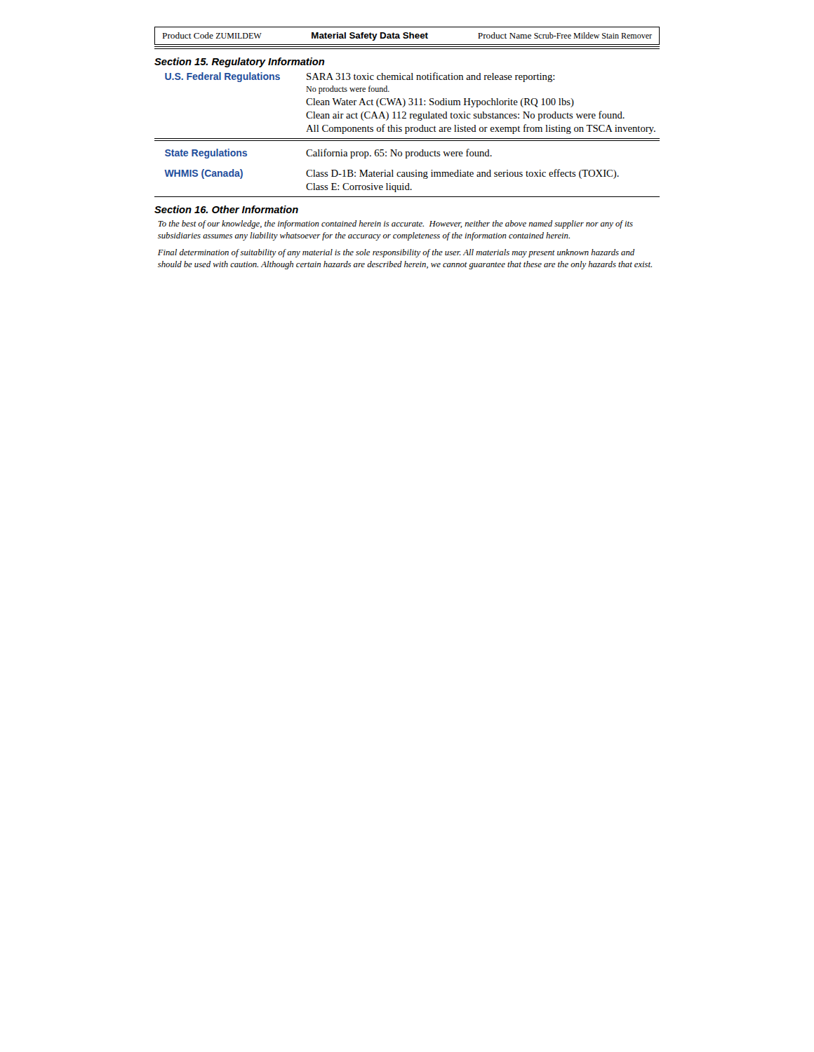Product Code ZUMILDEW
Material Safety Data Sheet
Product Name Scrub-Free Mildew Stain Remover
Section 15. Regulatory Information
| U.S. Federal Regulations | SARA 313 toxic chemical notification and release reporting: |
| | No products were found. |
| | Clean Water Act (CWA) 311: Sodium Hypochlorite (RQ 100 lbs) |
| | Clean air act (CAA) 112 regulated toxic substances: No products were found. |
| | All Components of this product are listed or exempt from listing on TSCA inventory. |
| State Regulations | California prop. 65: No products were found. |
| WHMIS (Canada) | Class D-1B: Material causing immediate and serious toxic effects (TOXIC). |
| | Class E: Corrosive liquid. |
Section 16. Other Information
To the best of our knowledge, the information contained herein is accurate. However, neither the above named supplier nor any of its subsidiaries assumes any liability whatsoever for the accuracy or completeness of the information contained herein.
Final determination of suitability of any material is the sole responsibility of the user. All materials may present unknown hazards and should be used with caution. Although certain hazards are described herein, we cannot guarantee that these are the only hazards that exist.